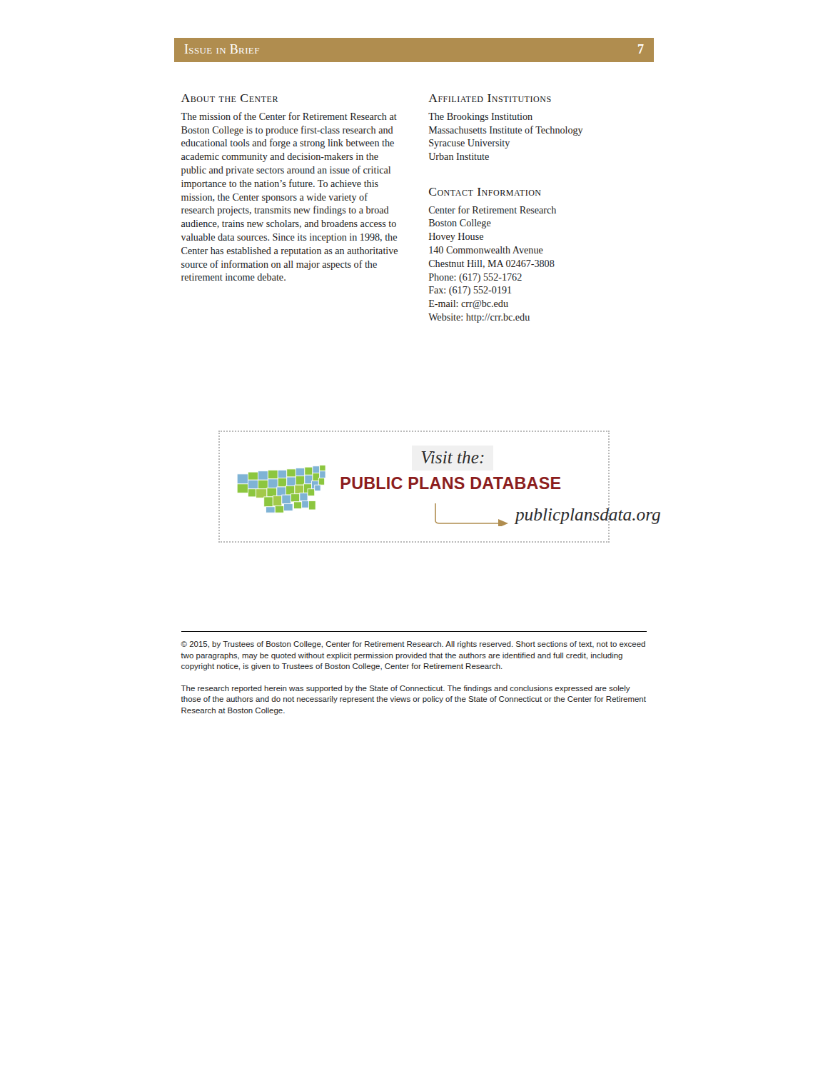Issue in Brief
7
About the Center
The mission of the Center for Retirement Research at Boston College is to produce first-class research and educational tools and forge a strong link between the academic community and decision-makers in the public and private sectors around an issue of critical importance to the nation’s future. To achieve this mission, the Center sponsors a wide variety of research projects, transmits new findings to a broad audience, trains new scholars, and broadens access to valuable data sources. Since its inception in 1998, the Center has established a reputation as an authoritative source of information on all major aspects of the retirement income debate.
Affiliated Institutions
The Brookings Institution
Massachusetts Institute of Technology
Syracuse University
Urban Institute
Contact Information
Center for Retirement Research
Boston College
Hovey House
140 Commonwealth Avenue
Chestnut Hill, MA 02467-3808
Phone: (617) 552-1762
Fax: (617) 552-0191
E-mail: crr@bc.edu
Website: http://crr.bc.edu
Visit the:
PUBLIC PLANS DATABASE
publicplansdata.org
© 2015, by Trustees of Boston College, Center for Retirement Research. All rights reserved. Short sections of text, not to exceed two paragraphs, may be quoted without explicit permission provided that the authors are identified and full credit, including copyright notice, is given to Trustees of Boston College, Center for Retirement Research.
The research reported herein was supported by the State of Connecticut. The findings and conclusions expressed are solely those of the authors and do not necessarily represent the views or policy of the State of Connecticut or the Center for Retirement Research at Boston College.